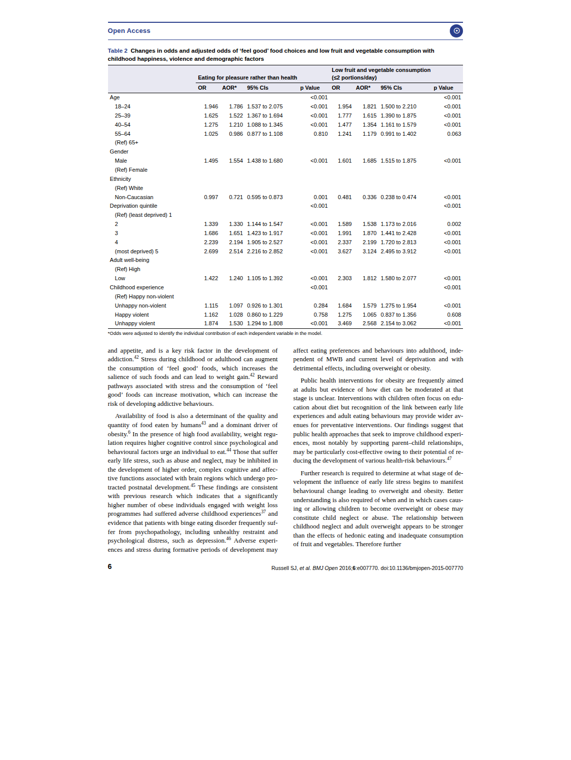Open Access
☉
Table 2 Changes in odds and adjusted odds of ‘feel good’ food choices and low fruit and vegetable consumption with childhood happiness, violence and demographic factors
| | Eating for pleasure rather than health | Low fruit and vegetable consumption (≤2 portions/day) |
| --- | --- | --- |
| | OR | AOR* | 95% CIs | p Value | OR | AOR* | 95% CIs | p Value |
| Age | | | | <0.001 | | | | <0.001 |
| 18–24 | 1.946 | 1.786 | 1.537 to 2.075 | <0.001 | 1.954 | 1.821 | 1.500 to 2.210 | <0.001 |
| 25–39 | 1.625 | 1.522 | 1.367 to 1.694 | <0.001 | 1.777 | 1.615 | 1.390 to 1.875 | <0.001 |
| 40–54 | 1.275 | 1.210 | 1.088 to 1.345 | <0.001 | 1.477 | 1.354 | 1.161 to 1.579 | <0.001 |
| 55–64 | 1.025 | 0.986 | 0.877 to 1.108 | 0.810 | 1.241 | 1.179 | 0.991 to 1.402 | 0.063 |
| (Ref) 65+ | | | | | | | | |
| Gender | | | | | | | | |
| Male | 1.495 | 1.554 | 1.438 to 1.680 | <0.001 | 1.601 | 1.685 | 1.515 to 1.875 | <0.001 |
| (Ref) Female | | | | | | | | |
| Ethnicity | | | | | | | | |
| (Ref) White | | | | | | | | |
| Non-Caucasian | 0.997 | 0.721 | 0.595 to 0.873 | 0.001 | 0.481 | 0.336 | 0.238 to 0.474 | <0.001 |
| Deprivation quintile | | | | <0.001 | | | | <0.001 |
| (Ref) (least deprived) 1 | | | | | | | | |
| 2 | 1.339 | 1.330 | 1.144 to 1.547 | <0.001 | 1.589 | 1.538 | 1.173 to 2.016 | 0.002 |
| 3 | 1.686 | 1.651 | 1.423 to 1.917 | <0.001 | 1.991 | 1.870 | 1.441 to 2.428 | <0.001 |
| 4 | 2.239 | 2.194 | 1.905 to 2.527 | <0.001 | 2.337 | 2.199 | 1.720 to 2.813 | <0.001 |
| (most deprived) 5 | 2.699 | 2.514 | 2.216 to 2.852 | <0.001 | 3.627 | 3.124 | 2.495 to 3.912 | <0.001 |
| Adult well-being | | | | | | | | |
| (Ref) High | | | | | | | | |
| Low | 1.422 | 1.240 | 1.105 to 1.392 | <0.001 | 2.303 | 1.812 | 1.580 to 2.077 | <0.001 |
| Childhood experience | | | | <0.001 | | | | <0.001 |
| (Ref) Happy non-violent | | | | | | | | |
| Unhappy non-violent | 1.115 | 1.097 | 0.926 to 1.301 | 0.284 | 1.684 | 1.579 | 1.275 to 1.954 | <0.001 |
| Happy violent | 1.162 | 1.028 | 0.860 to 1.229 | 0.758 | 1.275 | 1.065 | 0.837 to 1.356 | 0.608 |
| Unhappy violent | 1.874 | 1.530 | 1.294 to 1.808 | <0.001 | 3.469 | 2.568 | 2.154 to 3.062 | <0.001 |
*Odds were adjusted to identify the individual contribution of each independent variable in the model.
and appetite, and is a key risk factor in the development of addiction.42 Stress during childhood or adulthood can augment the consumption of ‘feel good’ foods, which increases the salience of such foods and can lead to weight gain.42 Reward pathways associated with stress and the consumption of ‘feel good’ foods can increase motivation, which can increase the risk of developing addictive behaviours.
Availability of food is also a determinant of the quality and quantity of food eaten by humans43 and a dominant driver of obesity.6 In the presence of high food availability, weight regulation requires higher cognitive control since psychological and behavioural factors urge an individual to eat.44 Those that suffer early life stress, such as abuse and neglect, may be inhibited in the development of higher order, complex cognitive and affective functions associated with brain regions which undergo protracted postnatal development.45 These findings are consistent with previous research which indicates that a significantly higher number of obese individuals engaged with weight loss programmes had suffered adverse childhood experiences37 and evidence that patients with binge eating disorder frequently suffer from psychopathology, including unhealthy restraint and psychological distress, such as depression.46 Adverse experiences and stress during formative periods of development may affect eating preferences and behaviours into adulthood, independent of MWB and current level of deprivation and with detrimental effects, including overweight or obesity.
Public health interventions for obesity are frequently aimed at adults but evidence of how diet can be moderated at that stage is unclear. Interventions with children often focus on education about diet but recognition of the link between early life experiences and adult eating behaviours may provide wider avenues for preventative interventions. Our findings suggest that public health approaches that seek to improve childhood experiences, most notably by supporting parent–child relationships, may be particularly cost-effective owing to their potential of reducing the development of various health-risk behaviours.47
Further research is required to determine at what stage of development the influence of early life stress begins to manifest behavioural change leading to overweight and obesity. Better understanding is also required of when and in which cases causing or allowing children to become overweight or obese may constitute child neglect or abuse. The relationship between childhood neglect and adult overweight appears to be stronger than the effects of hedonic eating and inadequate consumption of fruit and vegetables. Therefore further
6
Russell SJ, et al. BMJ Open 2016;6:e007770. doi:10.1136/bmjopen-2015-007770